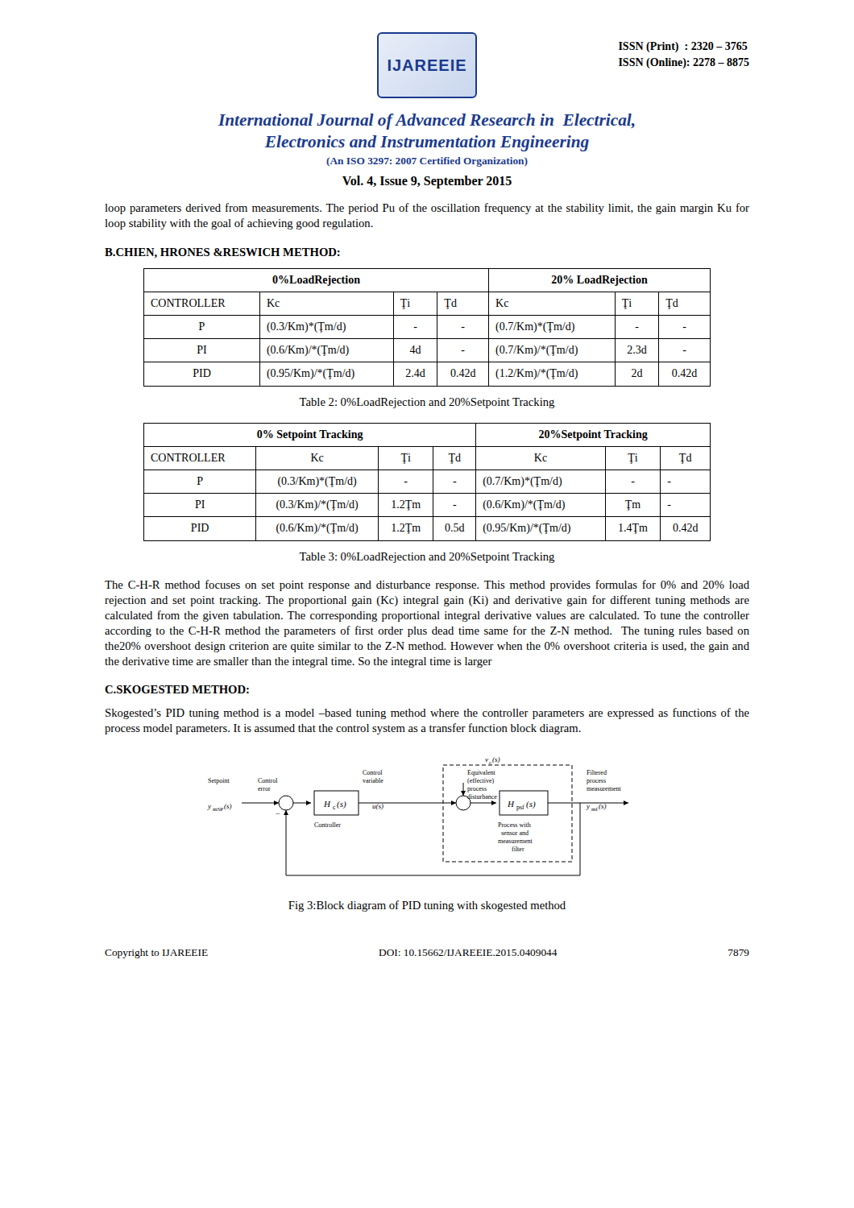ISSN (Print) : 2320 – 3765
ISSN (Online): 2278 – 8875
IJAREEIE
International Journal of Advanced Research in Electrical,
Electronics and Instrumentation Engineering
(An ISO 3297: 2007 Certified Organization)
Vol. 4, Issue 9, September 2015
loop parameters derived from measurements. The period Pu of the oscillation frequency at the stability limit, the gain margin Ku for loop stability with the goal of achieving good regulation.
B.CHIEN, HRONES &RESWICH METHOD:
| 0%LoadRejection | 20% LoadRejection |
| --- | --- |
| CONTROLLER | Kc | Ţi | Ţd | Kc | Ţi | Ţd |
| P | (0.3/Km)*(Ţm/d) | - | - | (0.7/Km)*(Ţm/d) | - | - |
| PI | (0.6/Km)/*(Ţm/d) | 4d | - | (0.7/Km)/*(Ţm/d) | 2.3d | - |
| PID | (0.95/Km)/*(Ţm/d) | 2.4d | 0.42d | (1.2/Km)/*(Ţm/d) | 2d | 0.42d |
Table 2: 0%LoadRejection and 20%Setpoint Tracking
| 0% Setpoint Tracking | 20%Setpoint Tracking |
| --- | --- |
| CONTROLLER | Kc | Ţi | Ţd | Kc | Ţi | Ţd |
| P | (0.3/Km)*(Ţm/d) | - | - | (0.7/Km)*(Ţm/d) | - | - |
| PI | (0.3/Km)/*(Ţm/d) | 1.2Ţm | - | (0.6/Km)/*(Ţm/d) | Ţm | - |
| PID | (0.6/Km)/*(Ţm/d) | 1.2Ţm | 0.5d | (0.95/Km)/*(Ţm/d) | 1.4Ţm | 0.42d |
Table 3: 0%LoadRejection and 20%Setpoint Tracking
The C-H-R method focuses on set point response and disturbance response. This method provides formulas for 0% and 20% load rejection and set point tracking. The proportional gain (Kc) integral gain (Ki) and derivative gain for different tuning methods are calculated from the given tabulation. The corresponding proportional integral derivative values are calculated. To tune the controller according to the C-H-R method the parameters of first order plus dead time same for the Z-N method. The tuning rules based on the20% overshoot design criterion are quite similar to the Z-N method. However when the 0% overshoot criteria is used, the gain and the derivative time are smaller than the integral time. So the integral time is larger
C.SKOGESTED METHOD:
Skogested’s PID tuning method is a model –based tuning method where the controller parameters are expressed as functions of the process model parameters. It is assumed that the control system as a transfer function block diagram.
v c (s) Equivalent (effective) process disturbance Filtered process measurement Setpoint y mSP (s) Control error Control variable u(s) − H c (s) Controller H psf (s) Process with sensor and measurement filter y mf (s)
Fig 3:Block diagram of PID tuning with skogested method
Copyright to IJAREEIE DOI: 10.15662/IJAREEIE.2015.0409044 7879